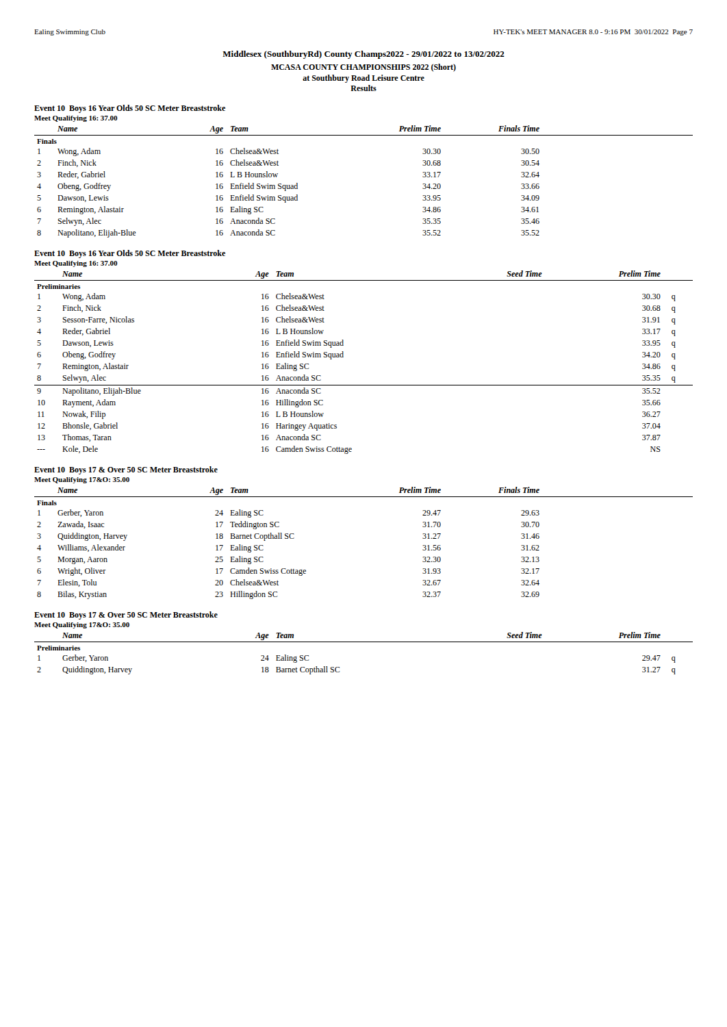Ealing Swimming Club
HY-TEK's MEET MANAGER 8.0 - 9:16 PM 30/01/2022 Page 7
Middlesex (SouthburyRd) County Champs2022 - 29/01/2022 to 13/02/2022
MCASA COUNTY CHAMPIONSHIPS 2022 (Short)
at Southbury Road Leisure Centre
Results
Event 10 Boys 16 Year Olds 50 SC Meter Breaststroke
Meet Qualifying 16: 37.00
| | Name | Age | Team | Prelim Time | Finals Time | |
| --- | --- | --- | --- | --- | --- | --- |
| Finals |
| 1 | Wong, Adam | 16 | Chelsea&West | 30.30 | 30.50 | |
| 2 | Finch, Nick | 16 | Chelsea&West | 30.68 | 30.54 | |
| 3 | Reder, Gabriel | 16 | L B Hounslow | 33.17 | 32.64 | |
| 4 | Obeng, Godfrey | 16 | Enfield Swim Squad | 34.20 | 33.66 | |
| 5 | Dawson, Lewis | 16 | Enfield Swim Squad | 33.95 | 34.09 | |
| 6 | Remington, Alastair | 16 | Ealing SC | 34.86 | 34.61 | |
| 7 | Selwyn, Alec | 16 | Anaconda SC | 35.35 | 35.46 | |
| 8 | Napolitano, Elijah-Blue | 16 | Anaconda SC | 35.52 | 35.52 | |
Event 10 Boys 16 Year Olds 50 SC Meter Breaststroke
Meet Qualifying 16: 37.00
| | Name | Age | Team | Seed Time | Prelim Time | |
| --- | --- | --- | --- | --- | --- | --- |
| Preliminaries |
| 1 | Wong, Adam | 16 | Chelsea&West | | 30.30 | q |
| 2 | Finch, Nick | 16 | Chelsea&West | | 30.68 | q |
| 3 | Sesson-Farre, Nicolas | 16 | Chelsea&West | | 31.91 | q |
| 4 | Reder, Gabriel | 16 | L B Hounslow | | 33.17 | q |
| 5 | Dawson, Lewis | 16 | Enfield Swim Squad | | 33.95 | q |
| 6 | Obeng, Godfrey | 16 | Enfield Swim Squad | | 34.20 | q |
| 7 | Remington, Alastair | 16 | Ealing SC | | 34.86 | q |
| 8 | Selwyn, Alec | 16 | Anaconda SC | | 35.35 | q |
| 9 | Napolitano, Elijah-Blue | 16 | Anaconda SC | | 35.52 | |
| 10 | Rayment, Adam | 16 | Hillingdon SC | | 35.66 | |
| 11 | Nowak, Filip | 16 | L B Hounslow | | 36.27 | |
| 12 | Bhonsle, Gabriel | 16 | Haringey Aquatics | | 37.04 | |
| 13 | Thomas, Taran | 16 | Anaconda SC | | 37.87 | |
| --- | Kole, Dele | 16 | Camden Swiss Cottage | | NS | |
Event 10 Boys 17 & Over 50 SC Meter Breaststroke
Meet Qualifying 17&O: 35.00
| | Name | Age | Team | Prelim Time | Finals Time | |
| --- | --- | --- | --- | --- | --- | --- |
| Finals |
| 1 | Gerber, Yaron | 24 | Ealing SC | 29.47 | 29.63 | |
| 2 | Zawada, Isaac | 17 | Teddington SC | 31.70 | 30.70 | |
| 3 | Quiddington, Harvey | 18 | Barnet Copthall SC | 31.27 | 31.46 | |
| 4 | Williams, Alexander | 17 | Ealing SC | 31.56 | 31.62 | |
| 5 | Morgan, Aaron | 25 | Ealing SC | 32.30 | 32.13 | |
| 6 | Wright, Oliver | 17 | Camden Swiss Cottage | 31.93 | 32.17 | |
| 7 | Elesin, Tolu | 20 | Chelsea&West | 32.67 | 32.64 | |
| 8 | Bilas, Krystian | 23 | Hillingdon SC | 32.37 | 32.69 | |
Event 10 Boys 17 & Over 50 SC Meter Breaststroke
Meet Qualifying 17&O: 35.00
| | Name | Age | Team | Seed Time | Prelim Time | |
| --- | --- | --- | --- | --- | --- | --- |
| Preliminaries |
| 1 | Gerber, Yaron | 24 | Ealing SC | | 29.47 | q |
| 2 | Quiddington, Harvey | 18 | Barnet Copthall SC | | 31.27 | q |